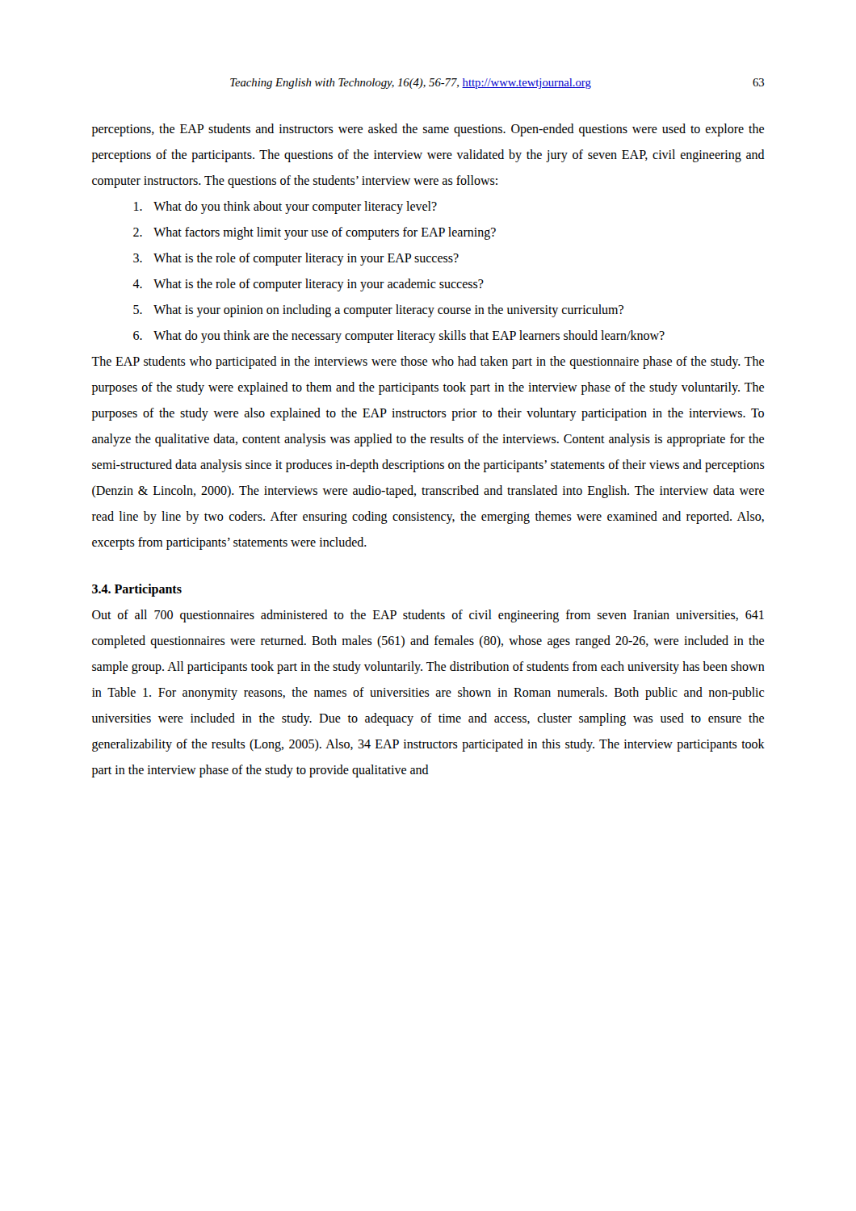Teaching English with Technology, 16(4), 56-77, http://www.tewtjournal.org
63
perceptions, the EAP students and instructors were asked the same questions. Open-ended questions were used to explore the perceptions of the participants. The questions of the interview were validated by the jury of seven EAP, civil engineering and computer instructors. The questions of the students’ interview were as follows:
What do you think about your computer literacy level?
What factors might limit your use of computers for EAP learning?
What is the role of computer literacy in your EAP success?
What is the role of computer literacy in your academic success?
What is your opinion on including a computer literacy course in the university curriculum?
What do you think are the necessary computer literacy skills that EAP learners should learn/know?
The EAP students who participated in the interviews were those who had taken part in the questionnaire phase of the study. The purposes of the study were explained to them and the participants took part in the interview phase of the study voluntarily. The purposes of the study were also explained to the EAP instructors prior to their voluntary participation in the interviews. To analyze the qualitative data, content analysis was applied to the results of the interviews. Content analysis is appropriate for the semi-structured data analysis since it produces in-depth descriptions on the participants’ statements of their views and perceptions (Denzin & Lincoln, 2000). The interviews were audio-taped, transcribed and translated into English. The interview data were read line by line by two coders. After ensuring coding consistency, the emerging themes were examined and reported. Also, excerpts from participants’ statements were included.
3.4. Participants
Out of all 700 questionnaires administered to the EAP students of civil engineering from seven Iranian universities, 641 completed questionnaires were returned. Both males (561) and females (80), whose ages ranged 20-26, were included in the sample group. All participants took part in the study voluntarily. The distribution of students from each university has been shown in Table 1. For anonymity reasons, the names of universities are shown in Roman numerals. Both public and non-public universities were included in the study. Due to adequacy of time and access, cluster sampling was used to ensure the generalizability of the results (Long, 2005). Also, 34 EAP instructors participated in this study. The interview participants took part in the interview phase of the study to provide qualitative and